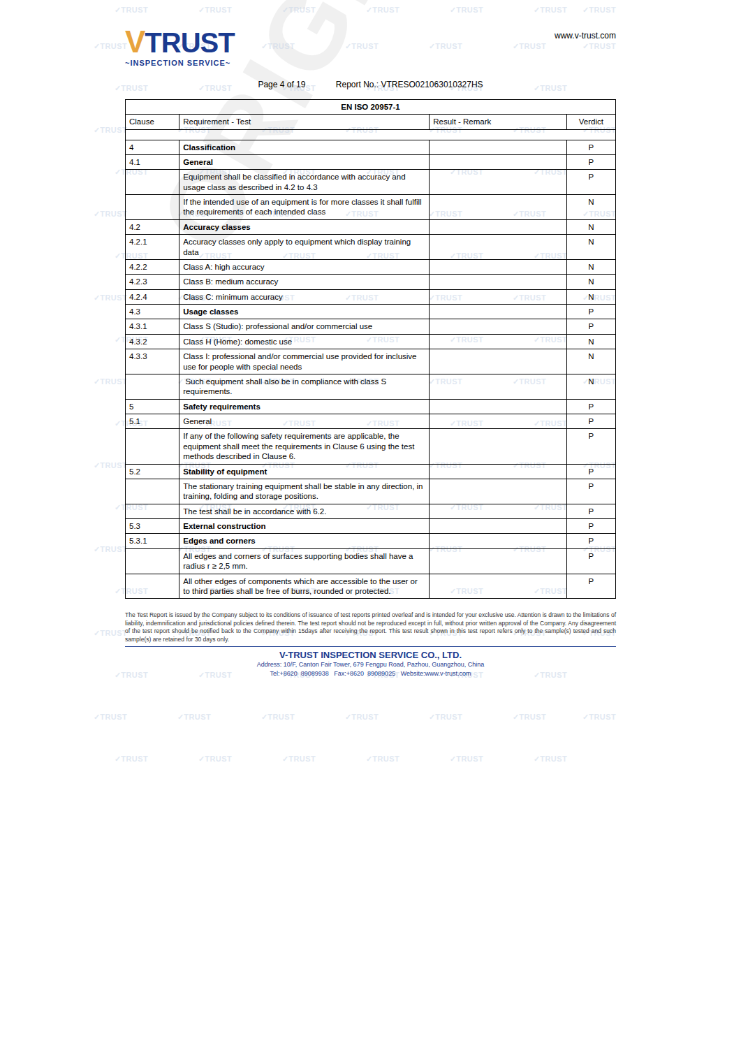ORIGINAL
TRUST
TRUST
TRUST
TRUST
TRUST
TRUST
TRUST
TRUST
TRUST
TRUST
TRUST
TRUST
TRUST
TRUST
TRUST
TRUST
TRUST
TRUST
TRUST
TRUST
TRUST
TRUST
TRUST
TRUST
TRUST
TRUST
TRUST
TRUST
TRUST
TRUST
TRUST
TRUST
TRUST
TRUST
TRUST
TRUST
TRUST
TRUST
TRUST
TRUST
TRUST
TRUST
TRUST
TRUST
TRUST
TRUST
TRUST
TRUST
TRUST
TRUST
TRUST
TRUST
TRUST
TRUST
TRUST
TRUST
TRUST
TRUST
TRUST
TRUST
TRUST
TRUST
TRUST
TRUST
TRUST
TRUST
TRUST
TRUST
TRUST
TRUST
TRUST
TRUST
TRUST
TRUST
TRUST
TRUST
TRUST
TRUST
TRUST
TRUST
TRUST
TRUST
TRUST
TRUST
TRUST
TRUST
TRUST
TRUST
TRUST
TRUST
TRUST
TRUST
TRUST
TRUST
TRUST
TRUST
TRUST
TRUST
TRUST
TRUST
TRUST
TRUST
TRUST
TRUST
TRUST
TRUST
TRUST
TRUST
TRUST
TRUST
TRUST
TRUST
TRUST
TRUST
TRUST
TRUST
TRUST
TRUST
TRUST
TRUST
TRUST
TRUST
TRUST
TRUST
VTRUST
~INSPECTION SERVICE~
www.v-trust.com
Page 4 of 19 Report No.: VTRESO021063010327HS
| EN ISO 20957-1 |
| Clause | Requirement - Test | Result - Remark | Verdict |
| 4 | Classification | | P |
| 4.1 | General | | P |
| | Equipment shall be classified in accordance with accuracy and usage class as described in 4.2 to 4.3 | | P |
| | If the intended use of an equipment is for more classes it shall fulfill the requirements of each intended class | | N |
| 4.2 | Accuracy classes | | N |
| 4.2.1 | Accuracy classes only apply to equipment which display training data | | N |
| 4.2.2 | Class A: high accuracy | | N |
| 4.2.3 | Class B: medium accuracy | | N |
| 4.2.4 | Class C: minimum accuracy | | N |
| 4.3 | Usage classes | | P |
| 4.3.1 | Class S (Studio): professional and/or commercial use | | P |
| 4.3.2 | Class H (Home): domestic use | | N |
| 4.3.3 | Class I: professional and/or commercial use provided for inclusive use for people with special needs | | N |
| | Such equipment shall also be in compliance with class S requirements. | | N |
| 5 | Safety requirements | | P |
| 5.1 | General | | P |
| | If any of the following safety requirements are applicable, the equipment shall meet the requirements in Clause 6 using the test methods described in Clause 6. | | P |
| 5.2 | Stability of equipment | | P |
| | The stationary training equipment shall be stable in any direction, in training, folding and storage positions. | | P |
| | The test shall be in accordance with 6.2. | | P |
| 5.3 | External construction | | P |
| 5.3.1 | Edges and corners | | P |
| | All edges and corners of surfaces supporting bodies shall have a radius r ≥ 2,5 mm. | | P |
| | All other edges of components which are accessible to the user or to third parties shall be free of burrs, rounded or protected. | | P |
The Test Report is issued by the Company subject to its conditions of issuance of test reports printed overleaf and is intended for your exclusive use. Attention is drawn to the limitations of liability, indemnification and jurisdictional policies defined therein. The test report should not be reproduced except in full, without prior written approval of the Company. Any disagreement of the test report should be notified back to the Company within 15days after receiving the report. This test result shown in this test report refers only to the sample(s) tested and such sample(s) are retained for 30 days only.
V-TRUST INSPECTION SERVICE CO., LTD.
Address: 10/F, Canton Fair Tower, 679 Fengpu Road, Pazhou, Guangzhou, China
Tel:+8620 89089938 Fax:+8620 89089025 Website:www.v-trust.com